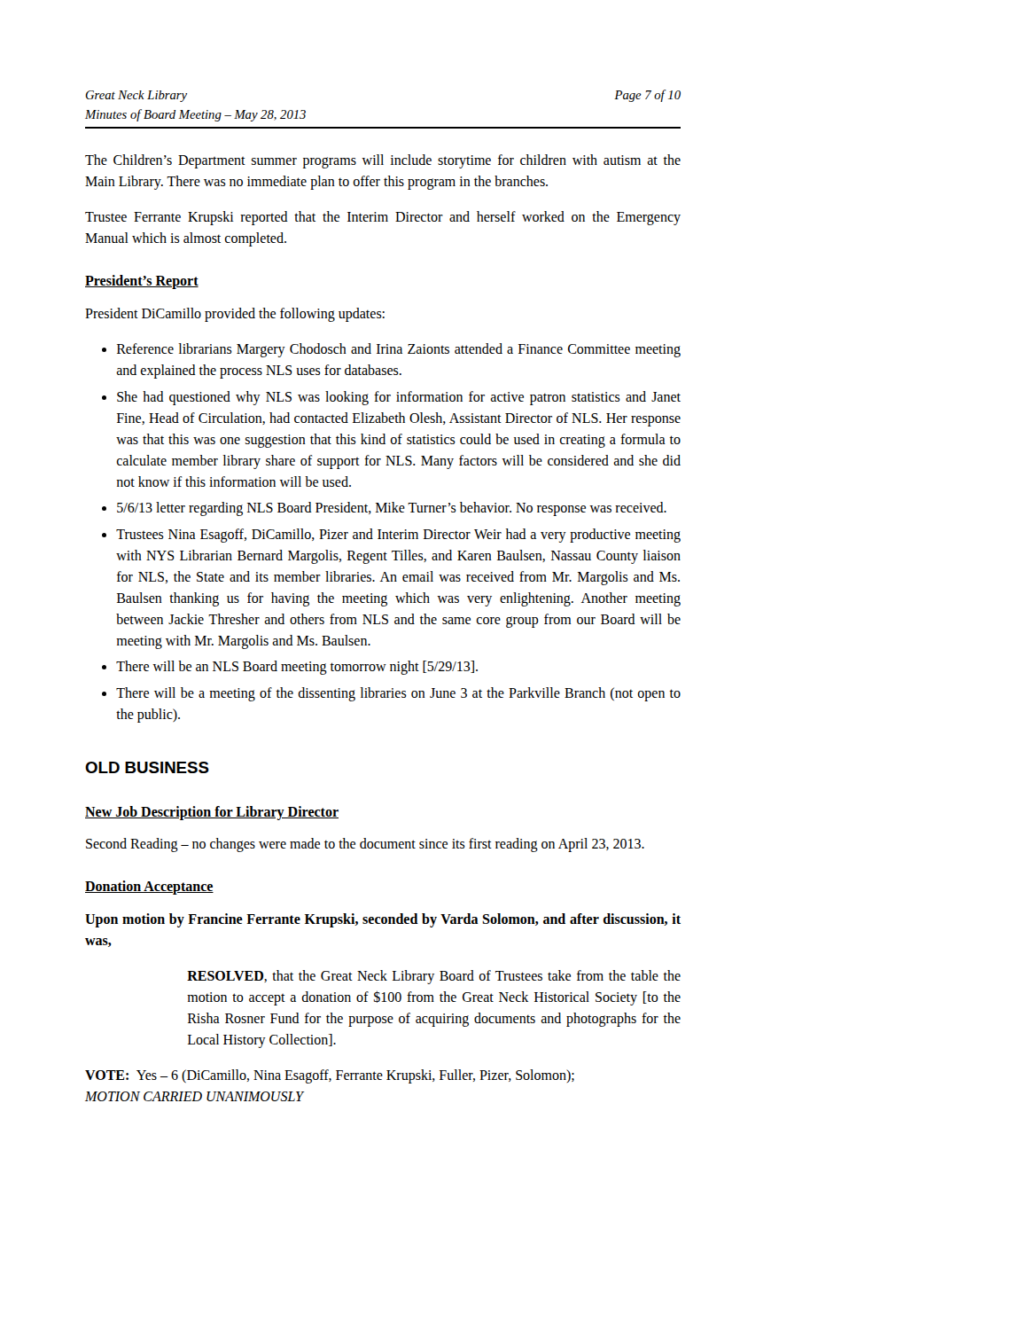Great Neck Library
Minutes of Board Meeting – May 28, 2013
Page 7 of 10
The Children’s Department summer programs will include storytime for children with autism at the Main Library. There was no immediate plan to offer this program in the branches.
Trustee Ferrante Krupski reported that the Interim Director and herself worked on the Emergency Manual which is almost completed.
President’s Report
President DiCamillo provided the following updates:
Reference librarians Margery Chodosch and Irina Zaionts attended a Finance Committee meeting and explained the process NLS uses for databases.
She had questioned why NLS was looking for information for active patron statistics and Janet Fine, Head of Circulation, had contacted Elizabeth Olesh, Assistant Director of NLS. Her response was that this was one suggestion that this kind of statistics could be used in creating a formula to calculate member library share of support for NLS. Many factors will be considered and she did not know if this information will be used.
5/6/13 letter regarding NLS Board President, Mike Turner’s behavior. No response was received.
Trustees Nina Esagoff, DiCamillo, Pizer and Interim Director Weir had a very productive meeting with NYS Librarian Bernard Margolis, Regent Tilles, and Karen Baulsen, Nassau County liaison for NLS, the State and its member libraries. An email was received from Mr. Margolis and Ms. Baulsen thanking us for having the meeting which was very enlightening. Another meeting between Jackie Thresher and others from NLS and the same core group from our Board will be meeting with Mr. Margolis and Ms. Baulsen.
There will be an NLS Board meeting tomorrow night [5/29/13].
There will be a meeting of the dissenting libraries on June 3 at the Parkville Branch (not open to the public).
OLD BUSINESS
New Job Description for Library Director
Second Reading – no changes were made to the document since its first reading on April 23, 2013.
Donation Acceptance
Upon motion by Francine Ferrante Krupski, seconded by Varda Solomon, and after discussion, it was,
RESOLVED, that the Great Neck Library Board of Trustees take from the table the motion to accept a donation of $100 from the Great Neck Historical Society [to the Risha Rosner Fund for the purpose of acquiring documents and photographs for the Local History Collection].
VOTE: Yes – 6 (DiCamillo, Nina Esagoff, Ferrante Krupski, Fuller, Pizer, Solomon);
MOTION CARRIED UNANIMOUSLY